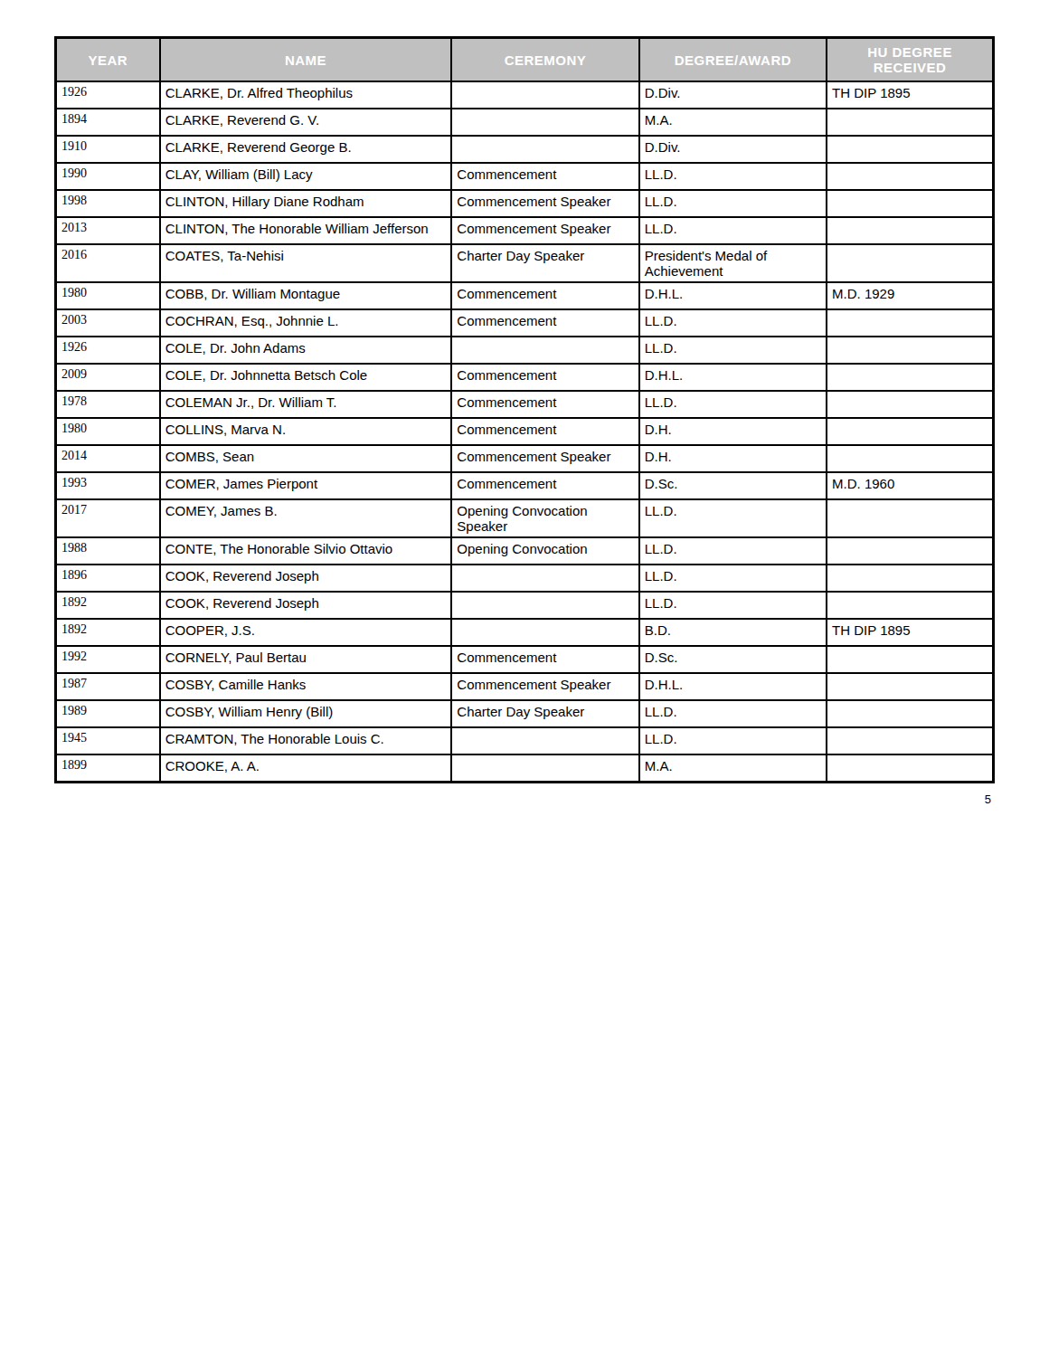| YEAR | NAME | CEREMONY | DEGREE/AWARD | HU DEGREE RECEIVED |
| --- | --- | --- | --- | --- |
| 1926 | CLARKE, Dr. Alfred Theophilus | | D.Div. | TH DIP 1895 |
| 1894 | CLARKE, Reverend G. V. | | M.A. | |
| 1910 | CLARKE, Reverend George B. | | D.Div. | |
| 1990 | CLAY, William (Bill) Lacy | Commencement | LL.D. | |
| 1998 | CLINTON, Hillary Diane Rodham | Commencement Speaker | LL.D. | |
| 2013 | CLINTON, The Honorable William Jefferson | Commencement Speaker | LL.D. | |
| 2016 | COATES, Ta-Nehisi | Charter Day Speaker | President's Medal of Achievement | |
| 1980 | COBB, Dr. William Montague | Commencement | D.H.L. | M.D. 1929 |
| 2003 | COCHRAN, Esq., Johnnie L. | Commencement | LL.D. | |
| 1926 | COLE, Dr. John Adams | | LL.D. | |
| 2009 | COLE, Dr. Johnnetta Betsch Cole | Commencement | D.H.L. | |
| 1978 | COLEMAN Jr., Dr. William T. | Commencement | LL.D. | |
| 1980 | COLLINS, Marva N. | Commencement | D.H. | |
| 2014 | COMBS, Sean | Commencement Speaker | D.H. | |
| 1993 | COMER, James Pierpont | Commencement | D.Sc. | M.D. 1960 |
| 2017 | COMEY, James B. | Opening Convocation Speaker | LL.D. | |
| 1988 | CONTE, The Honorable Silvio Ottavio | Opening Convocation | LL.D. | |
| 1896 | COOK, Reverend Joseph | | LL.D. | |
| 1892 | COOK, Reverend Joseph | | LL.D. | |
| 1892 | COOPER, J.S. | | B.D. | TH DIP 1895 |
| 1992 | CORNELY, Paul Bertau | Commencement | D.Sc. | |
| 1987 | COSBY, Camille Hanks | Commencement Speaker | D.H.L. | |
| 1989 | COSBY, William Henry (Bill) | Charter Day Speaker | LL.D. | |
| 1945 | CRAMTON, The Honorable Louis C. | | LL.D. | |
| 1899 | CROOKE, A. A. | | M.A. | |
5